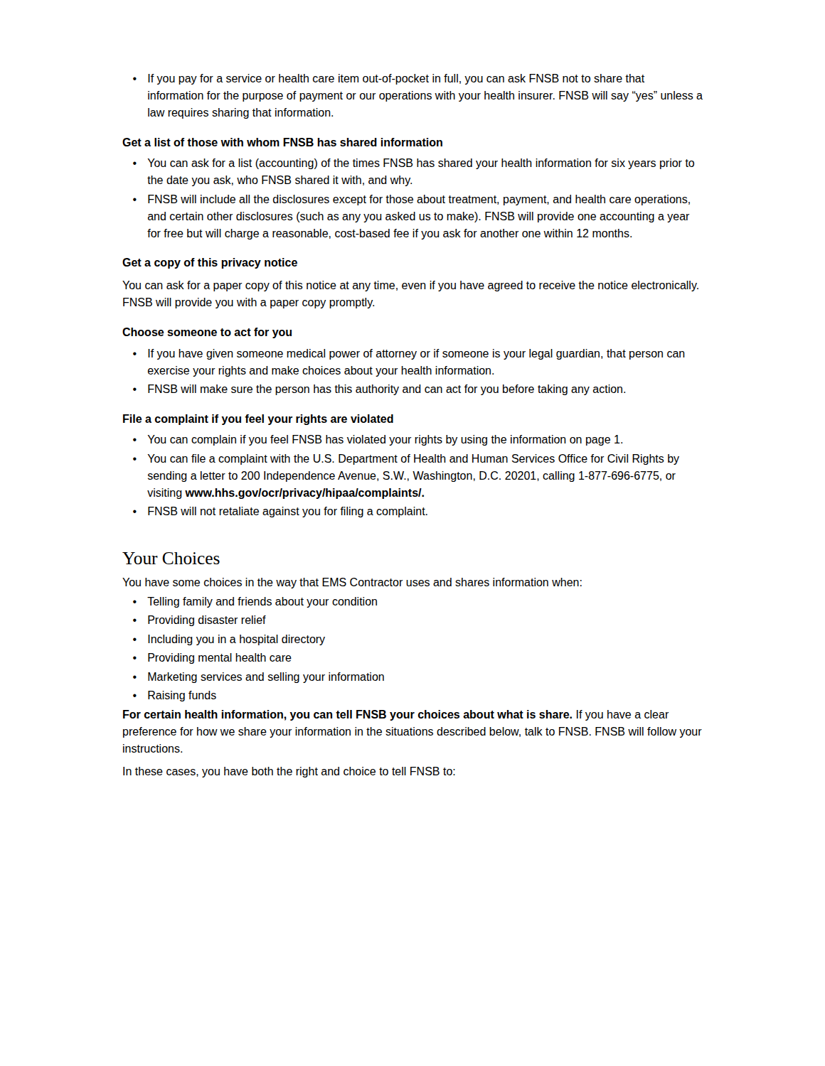If you pay for a service or health care item out-of-pocket in full, you can ask FNSB not to share that information for the purpose of payment or our operations with your health insurer. FNSB will say “yes” unless a law requires sharing that information.
Get a list of those with whom FNSB has shared information
You can ask for a list (accounting) of the times FNSB has shared your health information for six years prior to the date you ask, who FNSB shared it with, and why.
FNSB will include all the disclosures except for those about treatment, payment, and health care operations, and certain other disclosures (such as any you asked us to make). FNSB will provide one accounting a year for free but will charge a reasonable, cost-based fee if you ask for another one within 12 months.
Get a copy of this privacy notice
You can ask for a paper copy of this notice at any time, even if you have agreed to receive the notice electronically. FNSB will provide you with a paper copy promptly.
Choose someone to act for you
If you have given someone medical power of attorney or if someone is your legal guardian, that person can exercise your rights and make choices about your health information.
FNSB will make sure the person has this authority and can act for you before taking any action.
File a complaint if you feel your rights are violated
You can complain if you feel FNSB has violated your rights by using the information on page 1.
You can file a complaint with the U.S. Department of Health and Human Services Office for Civil Rights by sending a letter to 200 Independence Avenue, S.W., Washington, D.C. 20201, calling 1-877-696-6775, or visiting www.hhs.gov/ocr/privacy/hipaa/complaints/.
FNSB will not retaliate against you for filing a complaint.
Your Choices
You have some choices in the way that EMS Contractor uses and shares information when:
Telling family and friends about your condition
Providing disaster relief
Including you in a hospital directory
Providing mental health care
Marketing services and selling your information
Raising funds
For certain health information, you can tell FNSB your choices about what is share. If you have a clear preference for how we share your information in the situations described below, talk to FNSB. FNSB will follow your instructions.
In these cases, you have both the right and choice to tell FNSB to: